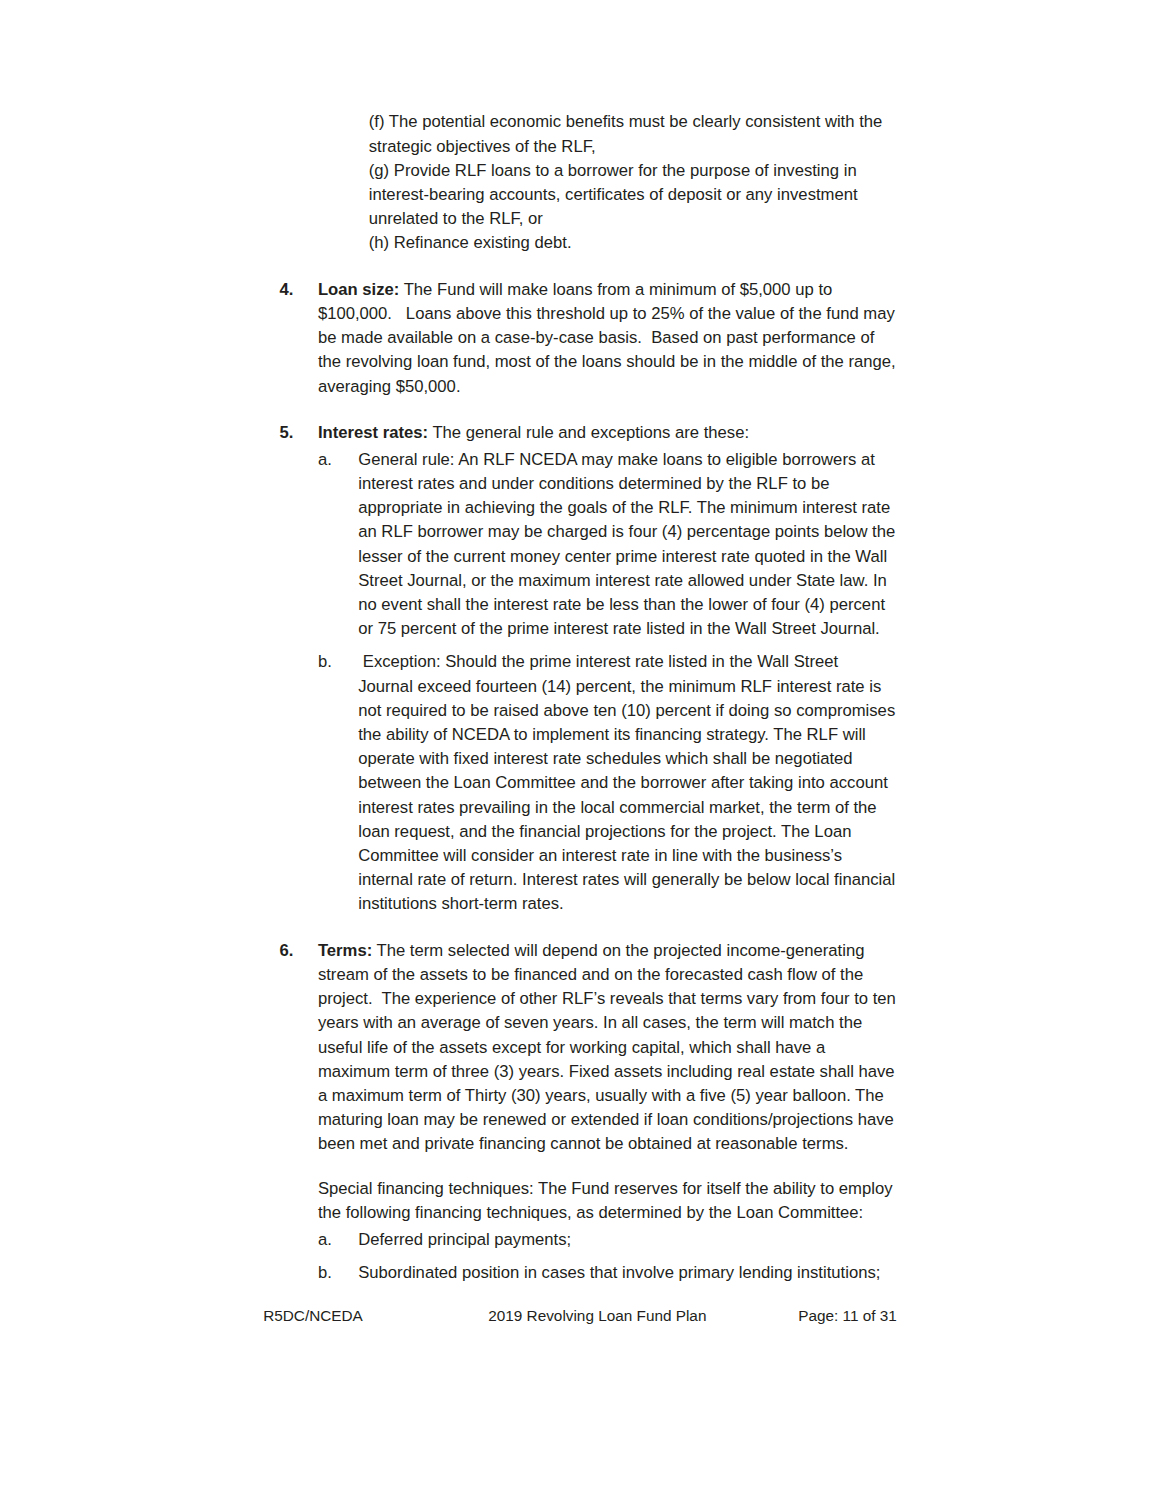(f) The potential economic benefits must be clearly consistent with the strategic objectives of the RLF,
(g) Provide RLF loans to a borrower for the purpose of investing in interest-bearing accounts, certificates of deposit or any investment unrelated to the RLF, or
(h) Refinance existing debt.
4.
Loan size: The Fund will make loans from a minimum of $5,000 up to $100,000. Loans above this threshold up to 25% of the value of the fund may be made available on a case-by-case basis. Based on past performance of the revolving loan fund, most of the loans should be in the middle of the range, averaging $50,000.
5.
Interest rates: The general rule and exceptions are these:
a.
General rule: An RLF NCEDA may make loans to eligible borrowers at interest rates and under conditions determined by the RLF to be appropriate in achieving the goals of the RLF. The minimum interest rate an RLF borrower may be charged is four (4) percentage points below the lesser of the current money center prime interest rate quoted in the Wall Street Journal, or the maximum interest rate allowed under State law. In no event shall the interest rate be less than the lower of four (4) percent or 75 percent of the prime interest rate listed in the Wall Street Journal.
b.
Exception: Should the prime interest rate listed in the Wall Street Journal exceed fourteen (14) percent, the minimum RLF interest rate is not required to be raised above ten (10) percent if doing so compromises the ability of NCEDA to implement its financing strategy. The RLF will operate with fixed interest rate schedules which shall be negotiated between the Loan Committee and the borrower after taking into account interest rates prevailing in the local commercial market, the term of the loan request, and the financial projections for the project. The Loan Committee will consider an interest rate in line with the business’s internal rate of return. Interest rates will generally be below local financial institutions short-term rates.
6.
Terms: The term selected will depend on the projected income-generating stream of the assets to be financed and on the forecasted cash flow of the project. The experience of other RLF’s reveals that terms vary from four to ten years with an average of seven years. In all cases, the term will match the useful life of the assets except for working capital, which shall have a maximum term of three (3) years. Fixed assets including real estate shall have a maximum term of Thirty (30) years, usually with a five (5) year balloon. The maturing loan may be renewed or extended if loan conditions/projections have been met and private financing cannot be obtained at reasonable terms.
Special financing techniques: The Fund reserves for itself the ability to employ the following financing techniques, as determined by the Loan Committee:
a.
Deferred principal payments;
b.
Subordinated position in cases that involve primary lending institutions;
R5DC/NCEDA
2019 Revolving Loan Fund Plan
Page: 11 of 31